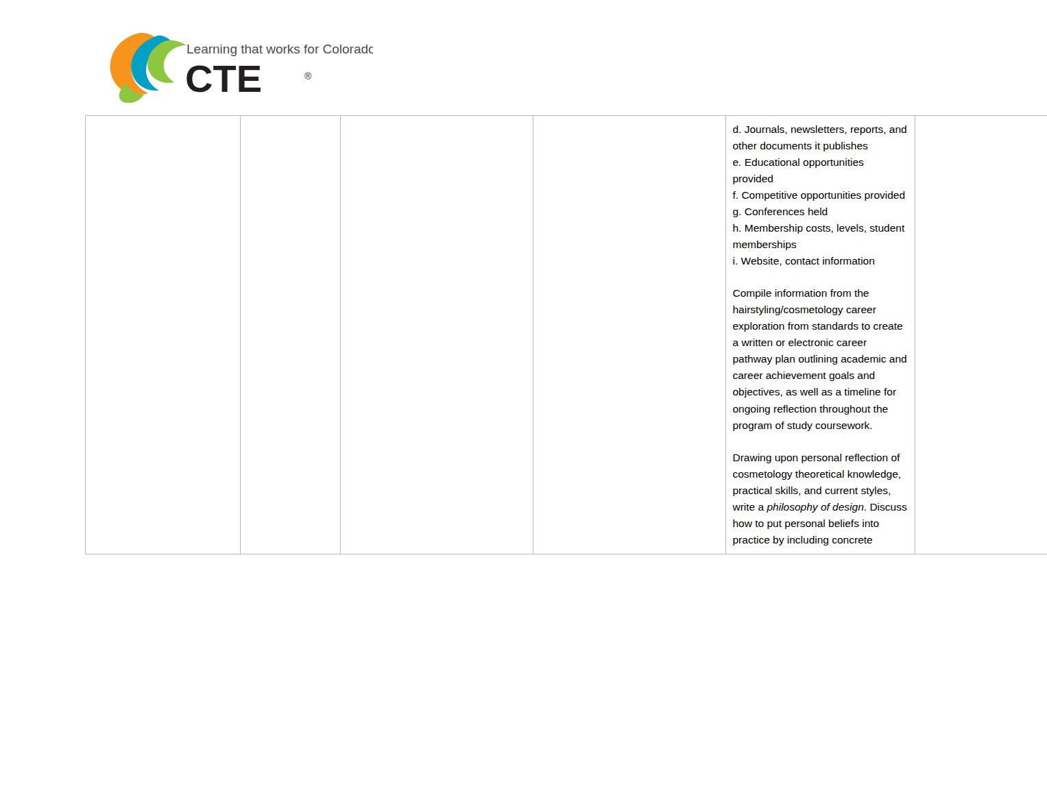Learning that works for Colorado CTE ®
| | | | | d. Journals, newsletters, reports, and other documents it publishes e. Educational opportunities provided f. Competitive opportunities provided g. Conferences held h. Membership costs, levels, student memberships i. Website, contact information Compile information from the hairstyling/cosmetology career exploration from standards to create a written or electronic career pathway plan outlining academic and career achievement goals and objectives, as well as a timeline for ongoing reflection throughout the program of study coursework. Drawing upon personal reflection of cosmetology theoretical knowledge, practical skills, and current styles, write a philosophy of design . Discuss how to put personal beliefs into practice by including concrete | |